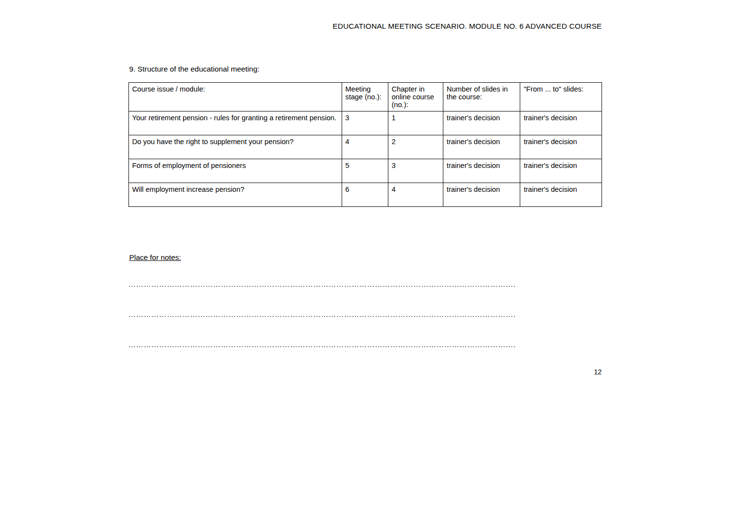EDUCATIONAL MEETING SCENARIO. MODULE NO. 6 ADVANCED COURSE
9. Structure of the educational meeting:
| Course issue / module: | Meeting stage (no.): | Chapter in online course (no.): | Number of slides in the course: | "From ... to" slides: |
| --- | --- | --- | --- | --- |
| Your retirement pension - rules for granting a retirement pension. | 3 | 1 | trainer's decision | trainer's decision |
| Do you have the right to supplement your pension? | 4 | 2 | trainer's decision | trainer's decision |
| Forms of employment of pensioners | 5 | 3 | trainer's decision | trainer's decision |
| Will employment increase pension? | 6 | 4 | trainer's decision | trainer's decision |
Place for notes:
…………………………………………………………………………………………………………………………………….
…………………………………………………………………………………………………………………………………….
…………………………………………………………………………………………………………………………………….
12